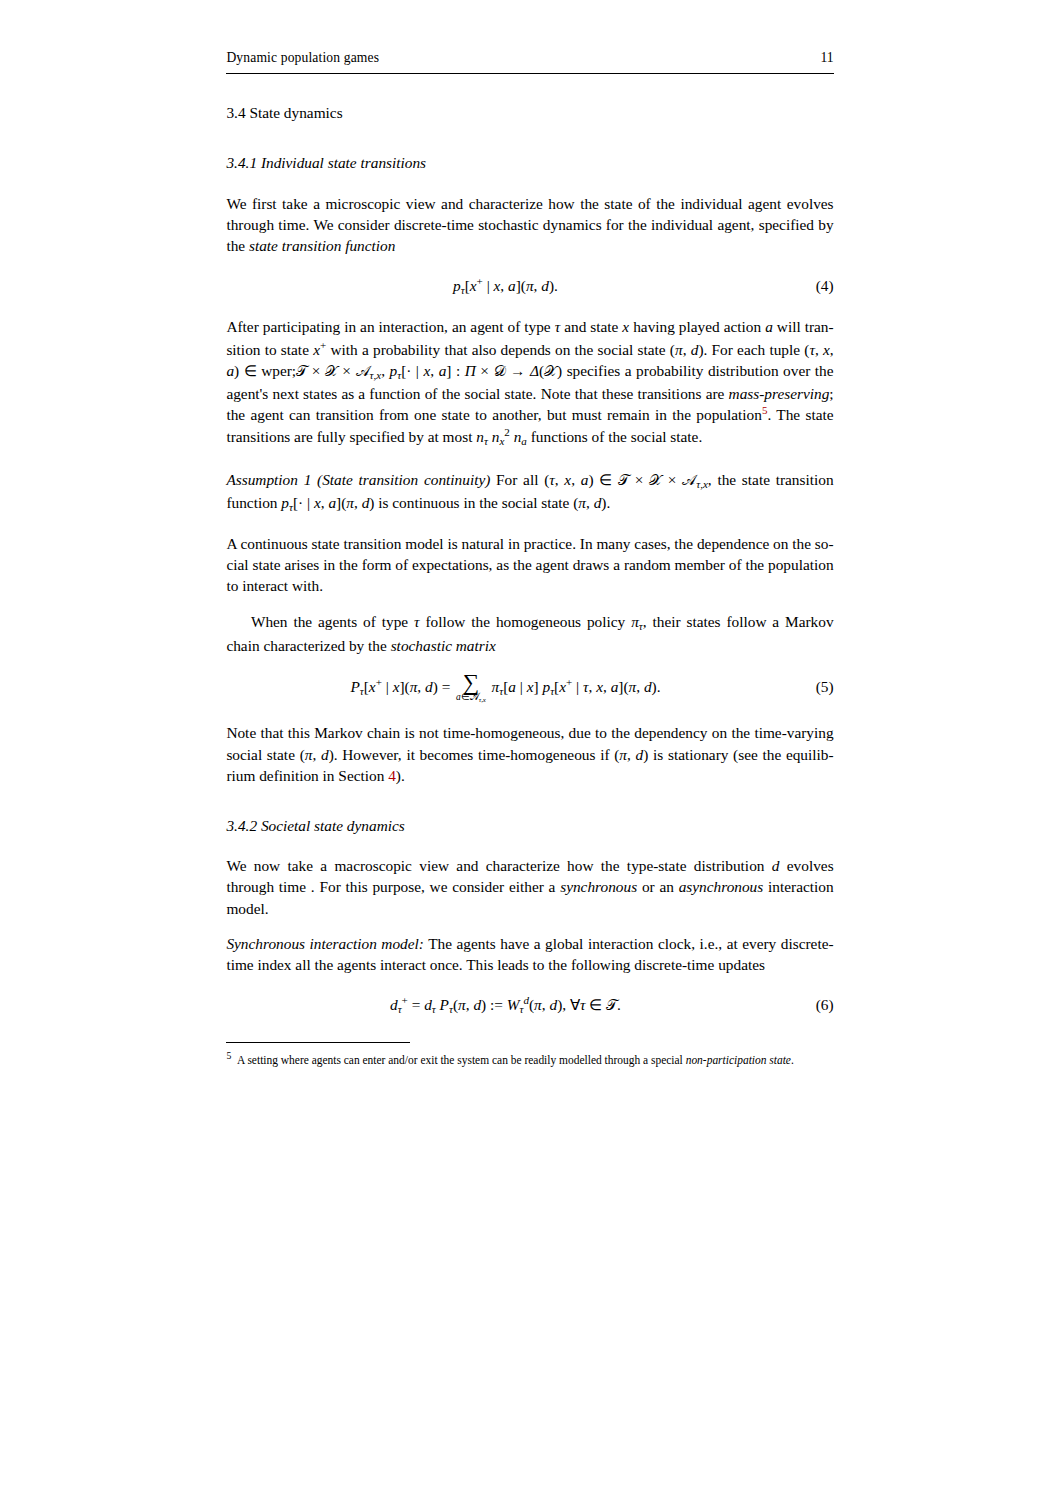Dynamic population games 11
3.4 State dynamics
3.4.1 Individual state transitions
We first take a microscopic view and characterize how the state of the individual agent evolves through time. We consider discrete-time stochastic dynamics for the individual agent, specified by the state transition function
pτ[x+ | x, a](π, d).
(4)
After participating in an interaction, an agent of type τ and state x having played action a will transition to state x+ with a probability that also depends on the social state (π, d). For each tuple (τ, x, a) ∈ wper; 𝒯 × 𝒳 × 𝒜τ,x, pτ[· | x, a] : Π × 𝒟 → Δ(𝒳) specifies a probability distribution over the agent's next states as a function of the social state. Note that these transitions are mass-preserving; the agent can transition from one state to another, but must remain in the population5. The state transitions are fully specified by at most nτ nx 2 na functions of the social state.
Assumption 1 (State transition continuity) For all (τ, x, a) ∈ 𝒯 × 𝒳 × 𝒜τ,x, the state transition function pτ[· | x, a](π, d) is continuous in the social state (π, d).
A continuous state transition model is natural in practice. In many cases, the dependence on the social state arises in the form of expectations, as the agent draws a random member of the population to interact with.
When the agents of type τ follow the homogeneous policy πτ, their states follow a Markov chain characterized by the stochastic matrix
Pτ[x+ | x](π, d) = ∑a∈𝒜τ,x πτ[a | x] pτ[x+ | τ, x, a](π, d).
(5)
Note that this Markov chain is not time-homogeneous, due to the dependency on the time-varying social state (π, d). However, it becomes time-homogeneous if (π, d) is stationary (see the equilibrium definition in Section 4).
3.4.2 Societal state dynamics
We now take a macroscopic view and characterize how the type-state distribution d evolves through time . For this purpose, we consider either a synchronous or an asynchronous interaction model.
Synchronous interaction model: The agents have a global interaction clock, i.e., at every discrete-time index all the agents interact once. This leads to the following discrete-time updates
dτ+ = dτ Pτ(π, d) := Wτd(π, d), ∀τ ∈ 𝒯.
(6)
5 A setting where agents can enter and/or exit the system can be readily modelled through a special non-participation state.